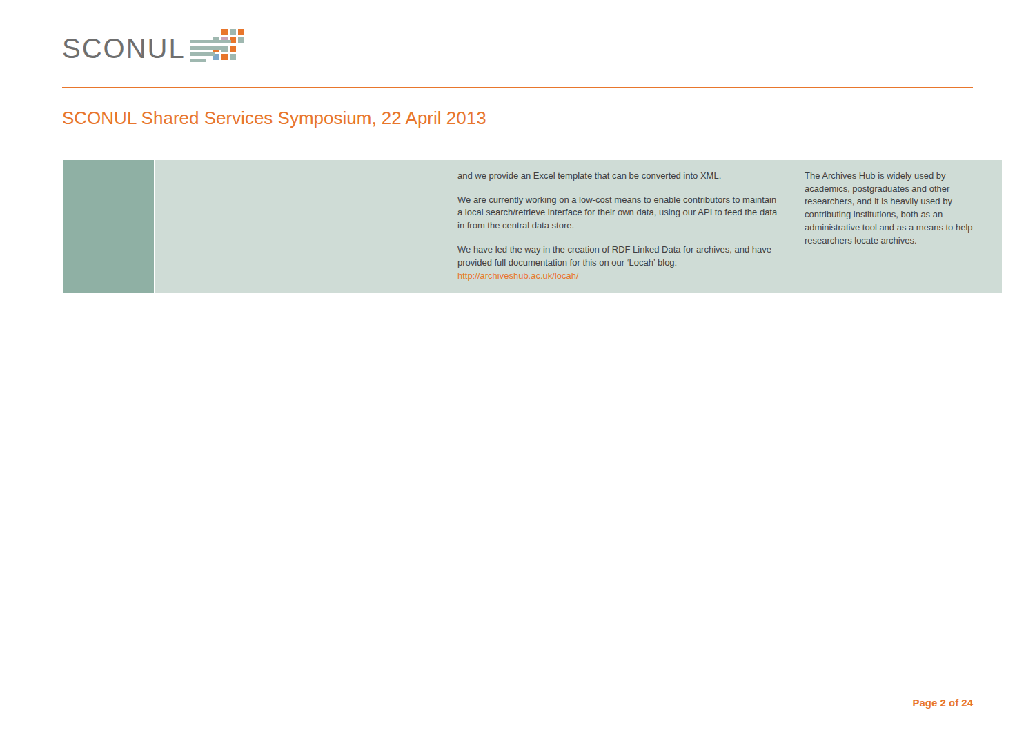SCONUL
SCONUL Shared Services Symposium, 22 April 2013
| | | and we provide an Excel template that can be converted into XML. We are currently working on a low-cost means to enable contributors to maintain a local search/retrieve interface for their own data, using our API to feed the data in from the central data store. We have led the way in the creation of RDF Linked Data for archives, and have provided full documentation for this on our ‘Locah’ blog: http://archiveshub.ac.uk/locah/ | The Archives Hub is widely used by academics, postgraduates and other researchers, and it is heavily used by contributing institutions, both as an administrative tool and as a means to help researchers locate archives. |
Page 2 of 24